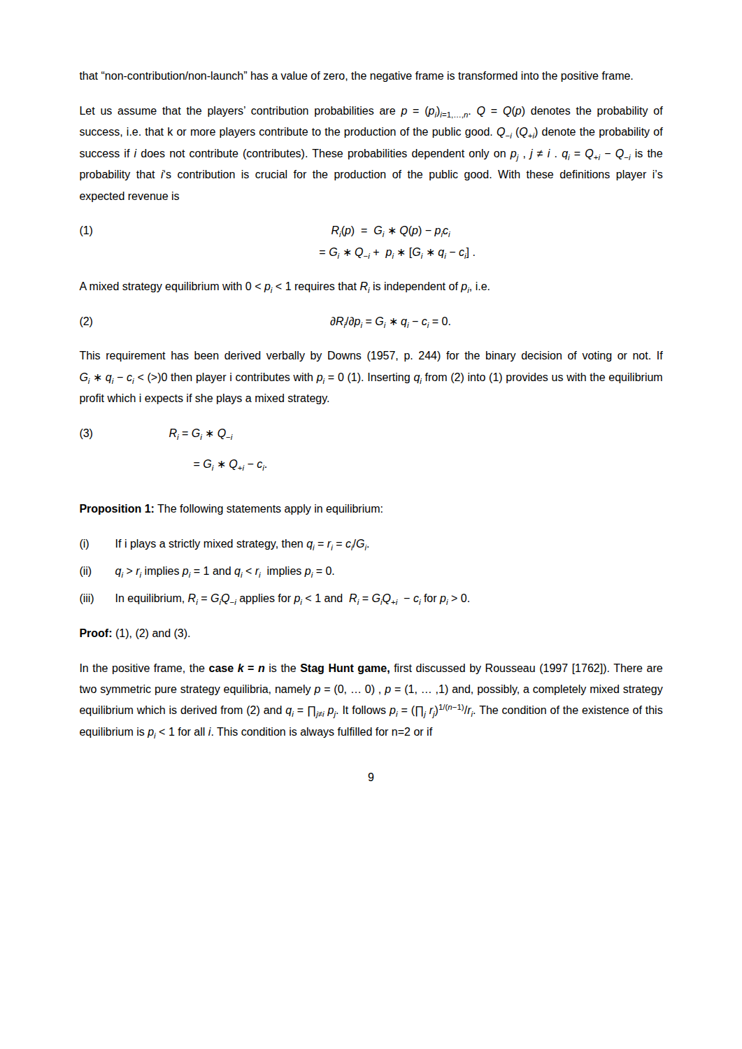that “non-contribution/non-launch” has a value of zero, the negative frame is transformed into the positive frame.
Let us assume that the players’ contribution probabilities are p = (pi)i=1,…,n. Q = Q(p) denotes the probability of success, i.e. that k or more players contribute to the production of the public good. Q−i (Q+i) denote the probability of success if i does not contribute (contributes). These probabilities dependent only on pj , j ≠ i . qi = Q+i − Q−i is the probability that i‘s contribution is crucial for the production of the public good. With these definitions player i’s expected revenue is
(1)
Ri(p) = Gi ∗ Q(p) − pici = Gi ∗ Q−i + pi ∗ [Gi ∗ qi − ci] .
A mixed strategy equilibrium with 0 < pi < 1 requires that Ri is independent of pi, i.e.
(2)
∂Ri/∂pi = Gi ∗ qi − ci = 0.
This requirement has been derived verbally by Downs (1957, p. 244) for the binary decision of voting or not. If Gi ∗ qi − ci < (>)0 then player i contributes with pi = 0 (1). Inserting qi from (2) into (1) provides us with the equilibrium profit which i expects if she plays a mixed strategy.
(3)
Ri = Gi ∗ Q−i = Gi ∗ Q+i − ci.
Proposition 1: The following statements apply in equilibrium:
(i) If i plays a strictly mixed strategy, then qi = ri = ci/Gi.
(ii) qi > ri implies pi = 1 and qi < ri implies pi = 0.
(iii) In equilibrium, Ri = GiQ−i applies for pi < 1 and Ri = GiQ+i − ci for pi > 0.
Proof: (1), (2) and (3).
In the positive frame, the case k = n is the Stag Hunt game, first discussed by Rousseau (1997 [1762]). There are two symmetric pure strategy equilibria, namely p = (0, … 0) , p = (1, … ,1) and, possibly, a completely mixed strategy equilibrium which is derived from (2) and qi = ∏j≠i pj. It follows pi = (∏j rj)1/(n−1)/ri. The condition of the existence of this equilibrium is pi < 1 for all i. This condition is always fulfilled for n=2 or if
9